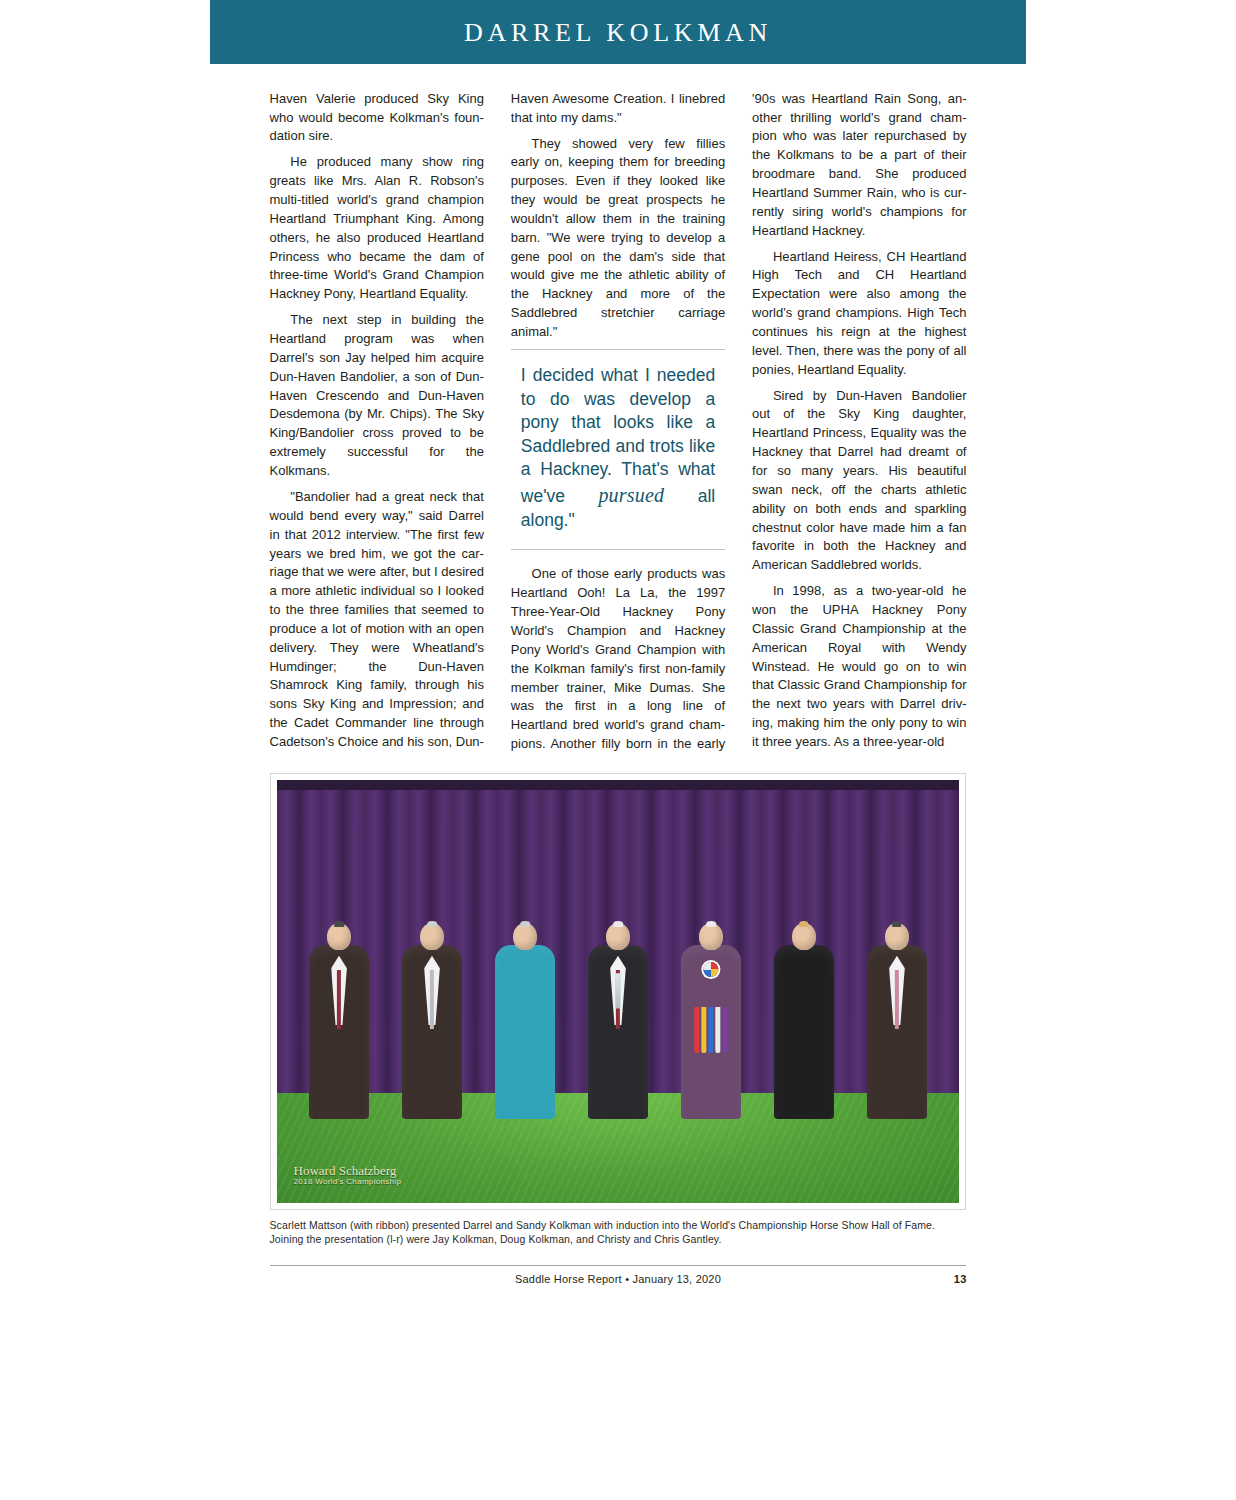Darrel Kolkman
Haven Valerie produced Sky King who would become Kolkman's foundation sire.
He produced many show ring greats like Mrs. Alan R. Robson's multi-titled world's grand champion Heartland Triumphant King. Among others, he also produced Heartland Princess who became the dam of three-time World's Grand Champion Hackney Pony, Heartland Equality.
The next step in building the Heartland program was when Darrel's son Jay helped him acquire Dun-Haven Bandolier, a son of Dun-Haven Crescendo and Dun-Haven Desdemona (by Mr. Chips). The Sky King/Bandolier cross proved to be extremely successful for the Kolkmans.
"Bandolier had a great neck that would bend every way," said Darrel in that 2012 interview. "The first few years we bred him, we got the carriage that we were after, but I desired a more athletic individual so I looked to the three families that seemed to produce a lot of motion with an open delivery. They were Wheatland's Humdinger; the Dun-Haven Shamrock King family, through his sons Sky King and Impression; and the Cadet Commander line through Cadetson's Choice and his son, Dun-Haven Awesome Creation. I linebred that into my dams."
They showed very few fillies early on, keeping them for breeding purposes. Even if they looked like they would be great prospects he wouldn't allow them in the training barn. "We were trying to develop a gene pool on the dam's side that would give me the athletic ability of the Hackney and more of the Saddlebred stretchier carriage animal."
I decided what I needed to do was develop a pony that looks like a Saddlebred and trots like a Hackney. That's what we've pursued all along."
One of those early products was Heartland Ooh! La La, the 1997 Three-Year-Old Hackney Pony World's Champion and Hackney Pony World's Grand Champion with the Kolkman family's first non-family member trainer, Mike Dumas. She was the first in a long line of Heartland bred world's grand champions. Another filly born in the early '90s was Heartland Rain Song, another thrilling world's grand champion who was later repurchased by the Kolkmans to be a part of their broodmare band. She produced Heartland Summer Rain, who is currently siring world's champions for Heartland Hackney.
Heartland Heiress, CH Heartland High Tech and CH Heartland Expectation were also among the world's grand champions. High Tech continues his reign at the highest level. Then, there was the pony of all ponies, Heartland Equality.
Sired by Dun-Haven Bandolier out of the Sky King daughter, Heartland Princess, Equality was the Hackney that Darrel had dreamt of for so many years. His beautiful swan neck, off the charts athletic ability on both ends and sparkling chestnut color have made him a fan favorite in both the Hackney and American Saddlebred worlds.
In 1998, as a two-year-old he won the UPHA Hackney Pony Classic Grand Championship at the American Royal with Wendy Winstead. He would go on to win that Classic Grand Championship for the next two years with Darrel driving, making him the only pony to win it three years. As a three-year-old
Howard Schatzberg2018 World's Championship
Scarlett Mattson (with ribbon) presented Darrel and Sandy Kolkman with induction into the World's Championship Horse Show Hall of Fame. Joining the presentation (l-r) were Jay Kolkman, Doug Kolkman, and Christy and Chris Gantley.
Saddle Horse Report • January 13, 2020 13